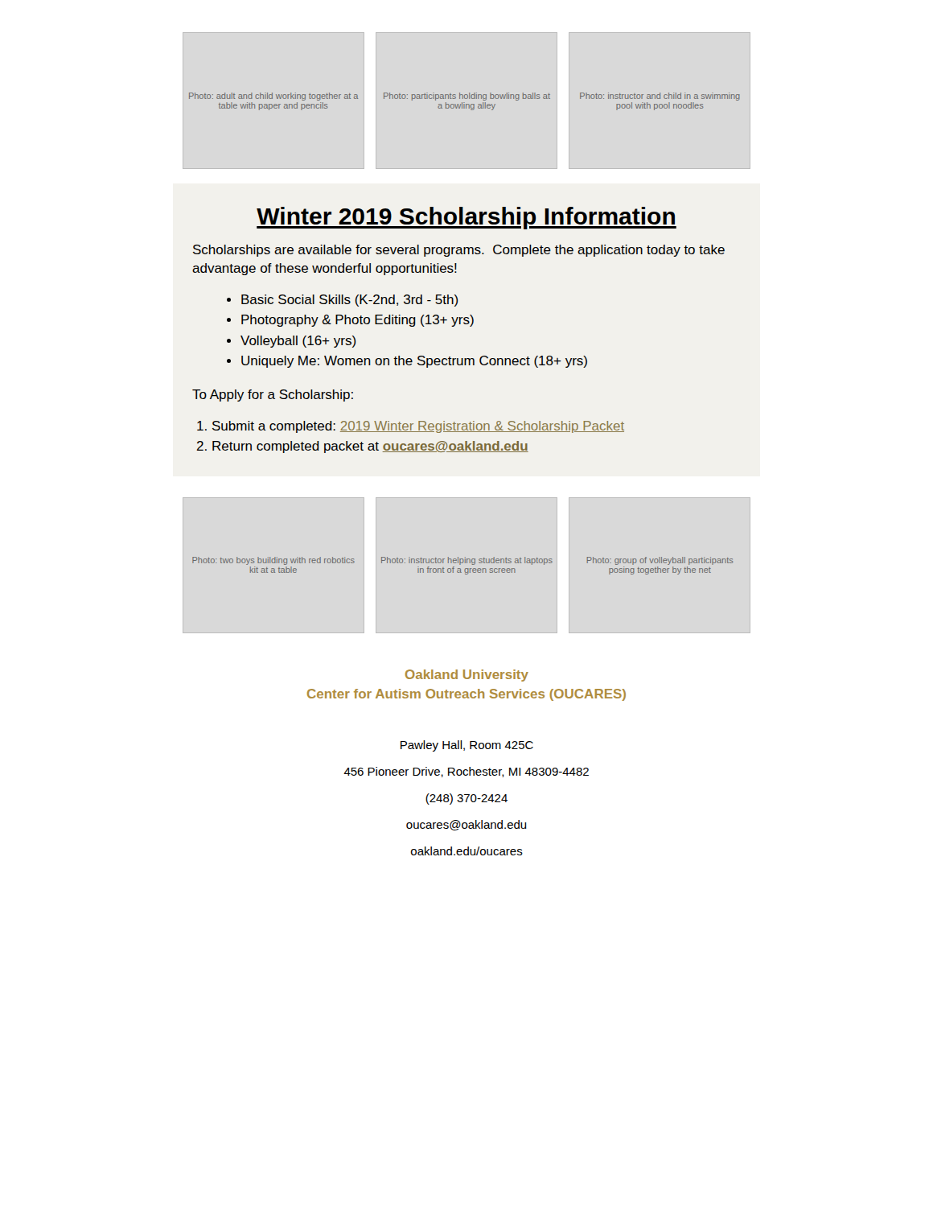Photo: adult and child working together at a table with paper and pencils
Photo: participants holding bowling balls at a bowling alley
Photo: instructor and child in a swimming pool with pool noodles
Winter 2019 Scholarship Information
Scholarships are available for several programs. Complete the application today to take advantage of these wonderful opportunities!
Basic Social Skills (K-2nd, 3rd - 5th)
Photography & Photo Editing (13+ yrs)
Volleyball (16+ yrs)
Uniquely Me: Women on the Spectrum Connect (18+ yrs)
To Apply for a Scholarship:
Submit a completed: 2019 Winter Registration & Scholarship Packet
Return completed packet at oucares@oakland.edu
Photo: two boys building with red robotics kit at a table
Photo: instructor helping students at laptops in front of a green screen
Photo: group of volleyball participants posing together by the net
Oakland University
Center for Autism Outreach Services (OUCARES)
Pawley Hall, Room 425C
456 Pioneer Drive, Rochester, MI 48309-4482
(248) 370-2424
oucares@oakland.edu
oakland.edu/oucares